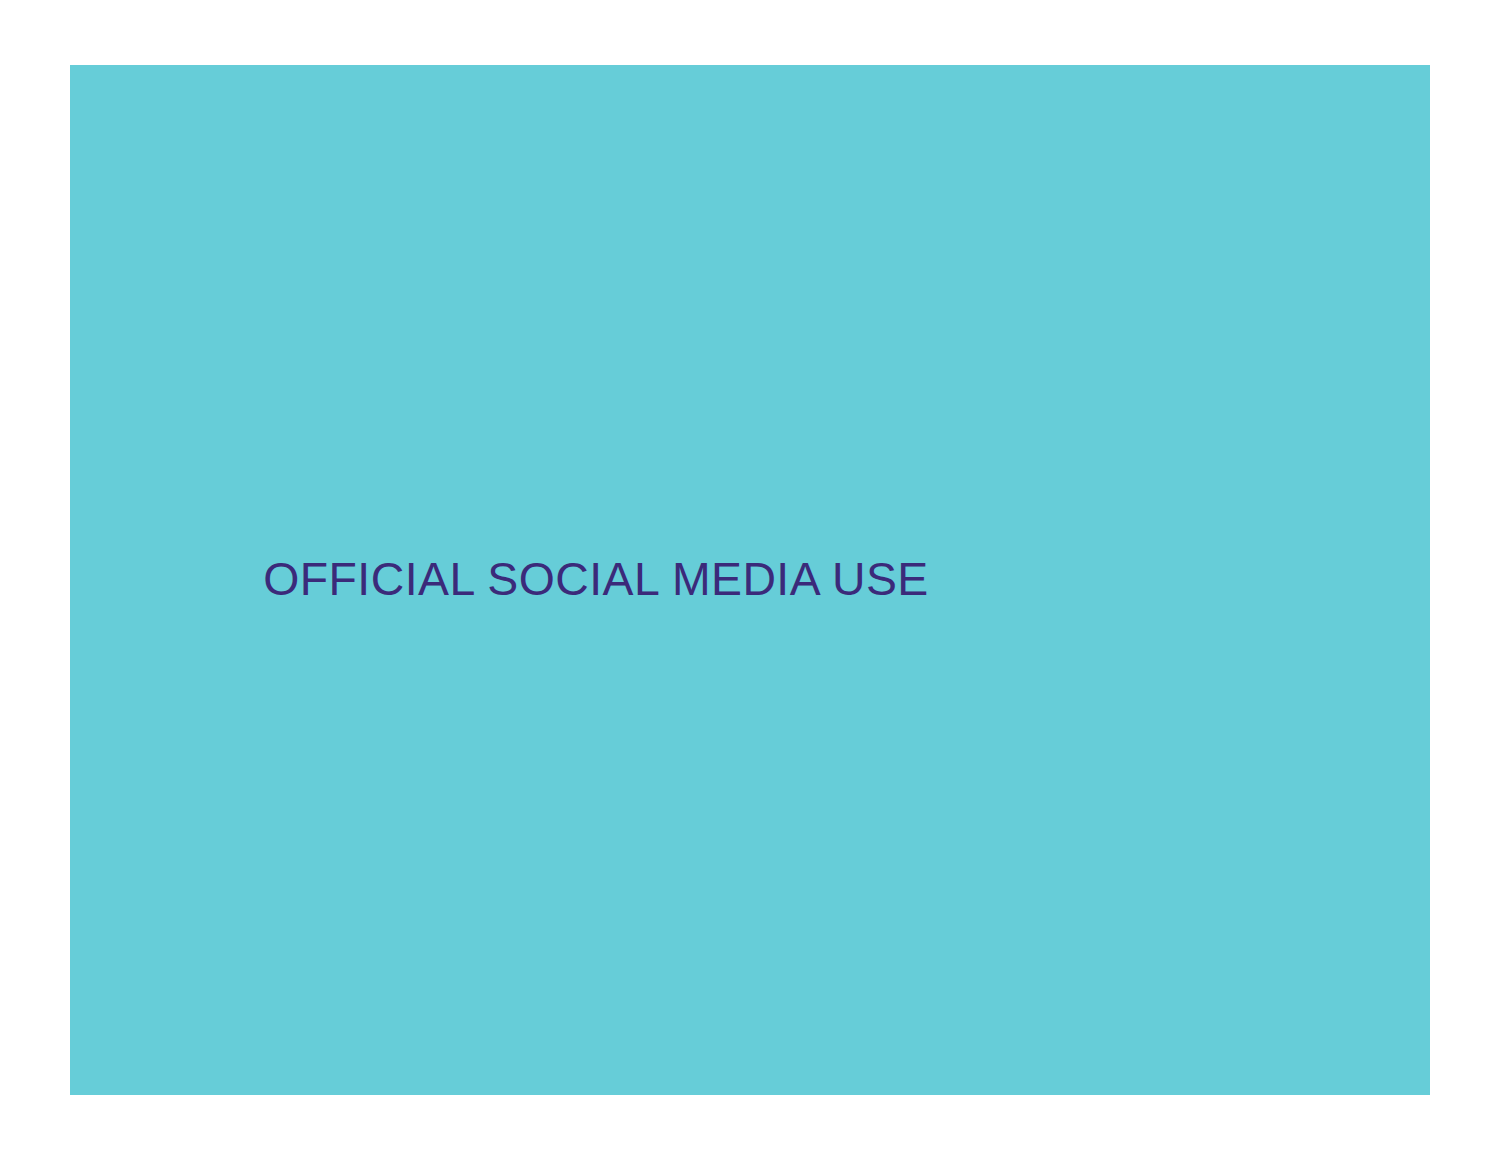OFFICIAL SOCIAL MEDIA USE